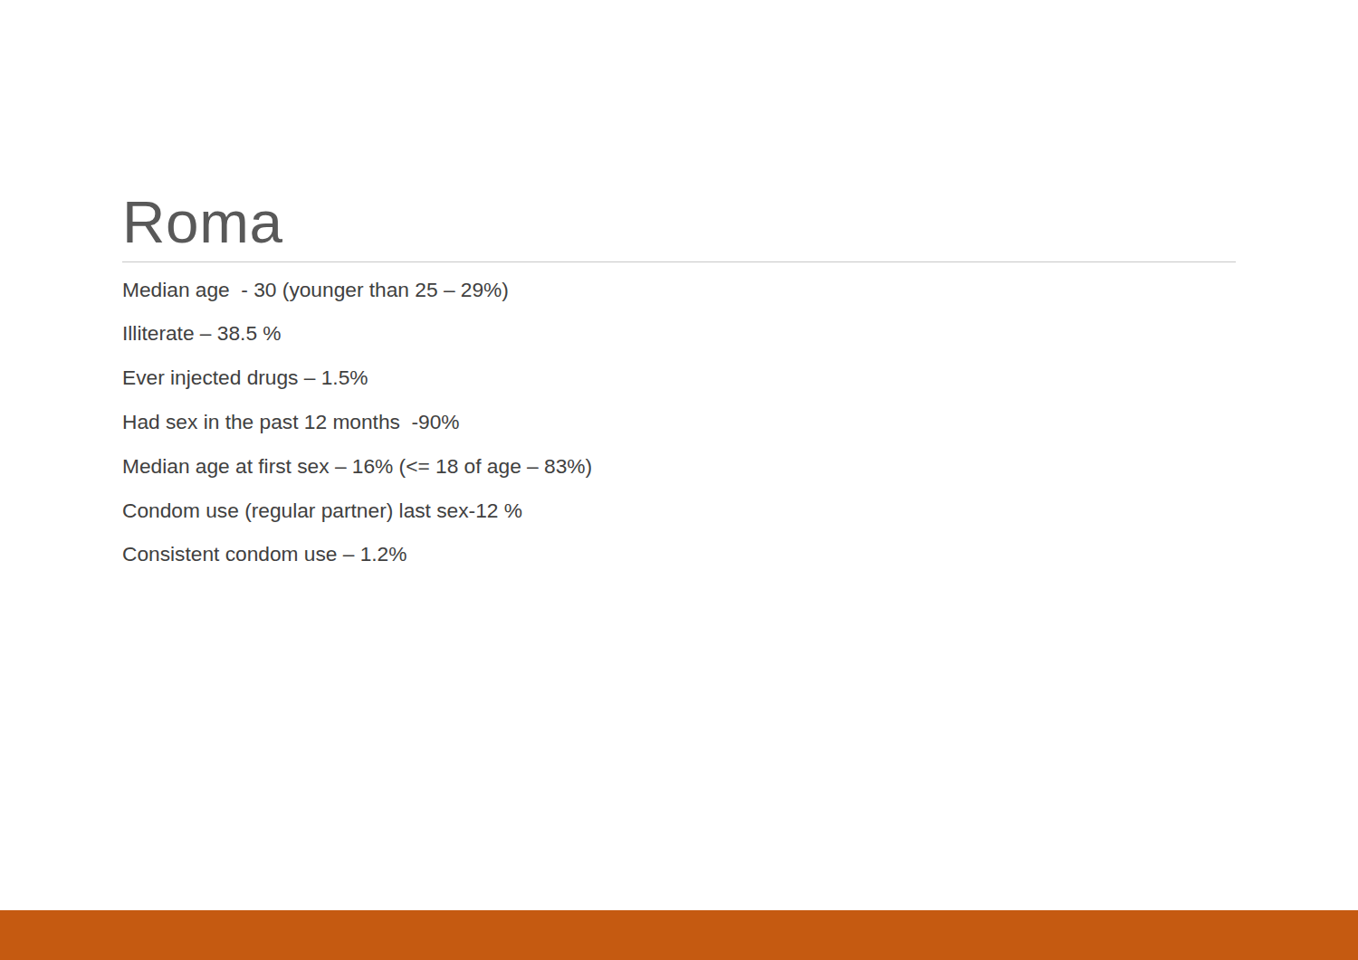Roma
Median age - 30 (younger than 25 – 29%)
Illiterate – 38.5 %
Ever injected drugs – 1.5%
Had sex in the past 12 months -90%
Median age at first sex – 16% (<= 18 of age – 83%)
Condom use (regular partner) last sex-12 %
Consistent condom use – 1.2%